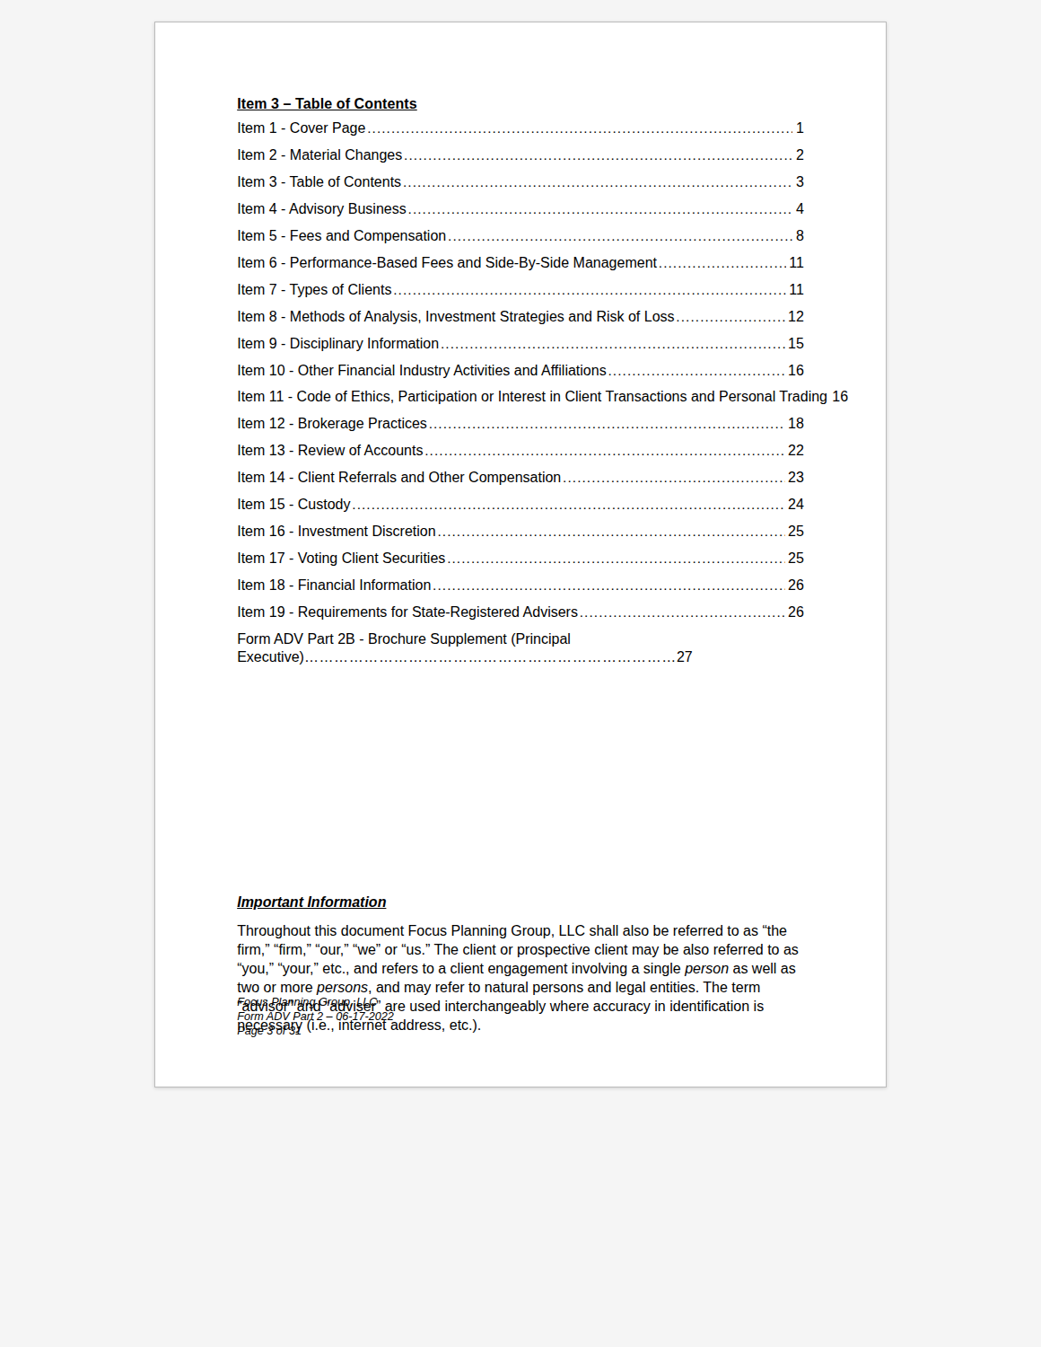Item 3 – Table of Contents
Item 1 - Cover Page .......................................................................................................... 1
Item 2 - Material Changes .......................................................................................................... 2
Item 3 - Table of Contents .......................................................................................................... 3
Item 4 - Advisory Business .......................................................................................................... 4
Item 5 - Fees and Compensation .......................................................................................................... 8
Item 6 - Performance-Based Fees and Side-By-Side Management .......................................................................................................... 11
Item 7 - Types of Clients .......................................................................................................... 11
Item 8 - Methods of Analysis, Investment Strategies and Risk of Loss .......................................................................................................... 12
Item 9 - Disciplinary Information .......................................................................................................... 15
Item 10 - Other Financial Industry Activities and Affiliations .......................................................................................................... 16
Item 11 - Code of Ethics, Participation or Interest in Client Transactions and Personal Trading .................... 16
Item 12 - Brokerage Practices .......................................................................................................... 18
Item 13 - Review of Accounts .......................................................................................................... 22
Item 14 - Client Referrals and Other Compensation .......................................................................................................... 23
Item 15 - Custody .......................................................................................................... 24
Item 16 - Investment Discretion .......................................................................................................... 25
Item 17 - Voting Client Securities .......................................................................................................... 25
Item 18 - Financial Information .......................................................................................................... 26
Item 19 - Requirements for State-Registered Advisers .......................................................................................................... 26
Form ADV Part 2B - Brochure Supplement (Principal Executive)…………………………………………………………………27
Important Information
Throughout this document Focus Planning Group, LLC shall also be referred to as “the firm,” “firm,” “our,” “we” or “us.” The client or prospective client may be also referred to as “you,” “your,” etc., and refers to a client engagement involving a single person as well as two or more persons, and may refer to natural persons and legal entities. The term “advisor” and “adviser” are used interchangeably where accuracy in identification is necessary (i.e., internet address, etc.).
Focus Planning Group, LLC
Form ADV Part 2 – 06-17-2022
Page 3 of 31